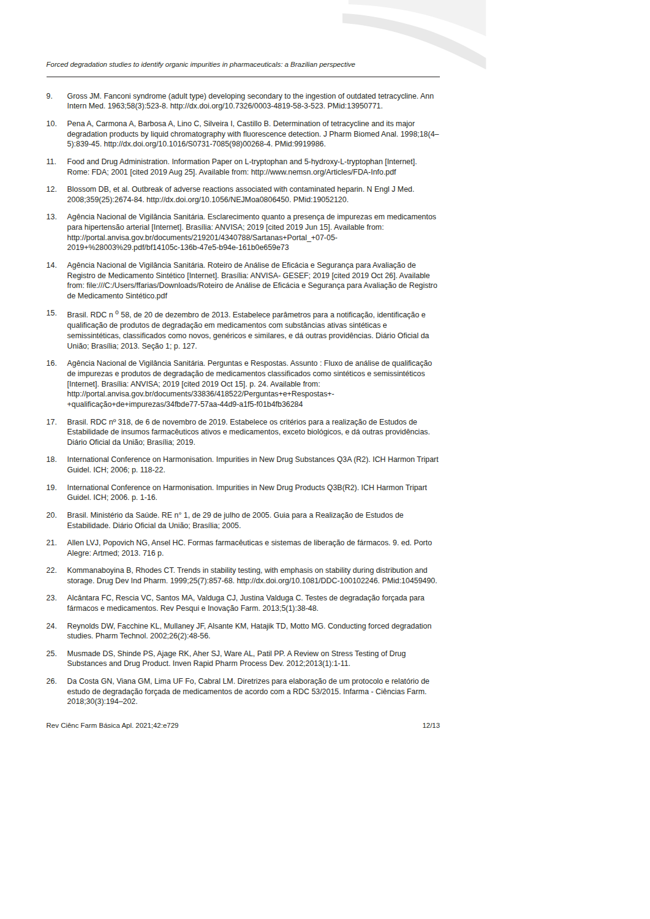Forced degradation studies to identify organic impurities in pharmaceuticals: a Brazilian perspective
Gross JM. Fanconi syndrome (adult type) developing secondary to the ingestion of outdated tetracycline. Ann Intern Med. 1963;58(3):523-8. http://dx.doi.org/10.7326/0003-4819-58-3-523. PMid:13950771.
Pena A, Carmona A, Barbosa A, Lino C, Silveira I, Castillo B. Determination of tetracycline and its major degradation products by liquid chromatography with fluorescence detection. J Pharm Biomed Anal. 1998;18(4–5):839-45. http://dx.doi.org/10.1016/S0731-7085(98)00268-4. PMid:9919986.
Food and Drug Administration. Information Paper on L-tryptophan and 5-hydroxy-L-tryptophan [Internet]. Rome: FDA; 2001 [cited 2019 Aug 25]. Available from: http://www.nemsn.org/Articles/FDA-Info.pdf
Blossom DB, et al. Outbreak of adverse reactions associated with contaminated heparin. N Engl J Med. 2008;359(25):2674-84. http://dx.doi.org/10.1056/NEJMoa0806450. PMid:19052120.
Agência Nacional de Vigilância Sanitária. Esclarecimento quanto a presença de impurezas em medicamentos para hipertensão arterial [Internet]. Brasília: ANVISA; 2019 [cited 2019 Jun 15]. Available from: http://portal.anvisa.gov.br/documents/219201/4340788/Sartanas+Portal_+07-05-2019+%28003%29.pdf/bf14105c-136b-47e5-b94e-161b0e659e73
Agência Nacional de Vigilância Sanitária. Roteiro de Análise de Eficácia e Segurança para Avaliação de Registro de Medicamento Sintético [Internet]. Brasília: ANVISA- GESEF; 2019 [cited 2019 Oct 26]. Available from: file:///C:/Users/ffarias/Downloads/Roteiro de Análise de Eficácia e Segurança para Avaliação de Registro de Medicamento Sintético.pdf
Brasil. RDC n o 58, de 20 de dezembro de 2013. Estabelece parâmetros para a notificação, identificação e qualificação de produtos de degradação em medicamentos com substâncias ativas sintéticas e semissintéticas, classificados como novos, genéricos e similares, e dá outras providências. Diário Oficial da União; Brasília; 2013. Seção 1; p. 127.
Agência Nacional de Vigilância Sanitária. Perguntas e Respostas. Assunto : Fluxo de análise de qualificação de impurezas e produtos de degradação de medicamentos classificados como sintéticos e semissintéticos [Internet]. Brasília: ANVISA; 2019 [cited 2019 Oct 15]. p. 24. Available from: http://portal.anvisa.gov.br/documents/33836/418522/Perguntas+e+Respostas+-+qualificação+de+impurezas/34fbde77-57aa-44d9-a1f5-f01b4fb36284
Brasil. RDC nº 318, de 6 de novembro de 2019. Estabelece os critérios para a realização de Estudos de Estabilidade de insumos farmacêuticos ativos e medicamentos, exceto biológicos, e dá outras providências. Diário Oficial da União; Brasília; 2019.
International Conference on Harmonisation. Impurities in New Drug Substances Q3A (R2). ICH Harmon Tripart Guidel. ICH; 2006; p. 118-22.
International Conference on Harmonisation. Impurities in New Drug Products Q3B(R2). ICH Harmon Tripart Guidel. ICH; 2006. p. 1-16.
Brasil. Ministério da Saúde. RE n° 1, de 29 de julho de 2005. Guia para a Realização de Estudos de Estabilidade. Diário Oficial da União; Brasília; 2005.
Allen LVJ, Popovich NG, Ansel HC. Formas farmacêuticas e sistemas de liberação de fármacos. 9. ed. Porto Alegre: Artmed; 2013. 716 p.
Kommanaboyina B, Rhodes CT. Trends in stability testing, with emphasis on stability during distribution and storage. Drug Dev Ind Pharm. 1999;25(7):857-68. http://dx.doi.org/10.1081/DDC-100102246. PMid:10459490.
Alcântara FC, Rescia VC, Santos MA, Valduga CJ, Justina Valduga C. Testes de degradação forçada para fármacos e medicamentos. Rev Pesqui e Inovação Farm. 2013;5(1):38-48.
Reynolds DW, Facchine KL, Mullaney JF, Alsante KM, Hatajik TD, Motto MG. Conducting forced degradation studies. Pharm Technol. 2002;26(2):48-56.
Musmade DS, Shinde PS, Ajage RK, Aher SJ, Ware AL, Patil PP. A Review on Stress Testing of Drug Substances and Drug Product. Inven Rapid Pharm Process Dev. 2012;2013(1):1-11.
Da Costa GN, Viana GM, Lima UF Fo, Cabral LM. Diretrizes para elaboração de um protocolo e relatório de estudo de degradação forçada de medicamentos de acordo com a RDC 53/2015. Infarma - Ciências Farm. 2018;30(3):194–202.
Rev Ciênc Farm Básica Apl. 2021;42:e729
12/13